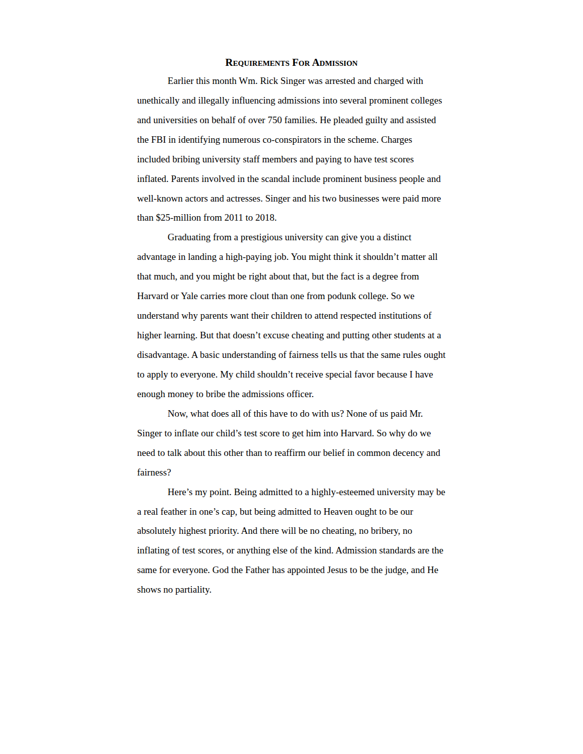Requirements For Admission
Earlier this month Wm. Rick Singer was arrested and charged with unethically and illegally influencing admissions into several prominent colleges and universities on behalf of over 750 families. He pleaded guilty and assisted the FBI in identifying numerous co-conspirators in the scheme. Charges included bribing university staff members and paying to have test scores inflated. Parents involved in the scandal include prominent business people and well-known actors and actresses. Singer and his two businesses were paid more than $25-million from 2011 to 2018.
Graduating from a prestigious university can give you a distinct advantage in landing a high-paying job. You might think it shouldn’t matter all that much, and you might be right about that, but the fact is a degree from Harvard or Yale carries more clout than one from podunk college. So we understand why parents want their children to attend respected institutions of higher learning. But that doesn’t excuse cheating and putting other students at a disadvantage. A basic understanding of fairness tells us that the same rules ought to apply to everyone. My child shouldn’t receive special favor because I have enough money to bribe the admissions officer.
Now, what does all of this have to do with us? None of us paid Mr. Singer to inflate our child’s test score to get him into Harvard. So why do we need to talk about this other than to reaffirm our belief in common decency and fairness?
Here’s my point. Being admitted to a highly-esteemed university may be a real feather in one’s cap, but being admitted to Heaven ought to be our absolutely highest priority. And there will be no cheating, no bribery, no inflating of test scores, or anything else of the kind. Admission standards are the same for everyone. God the Father has appointed Jesus to be the judge, and He shows no partiality.